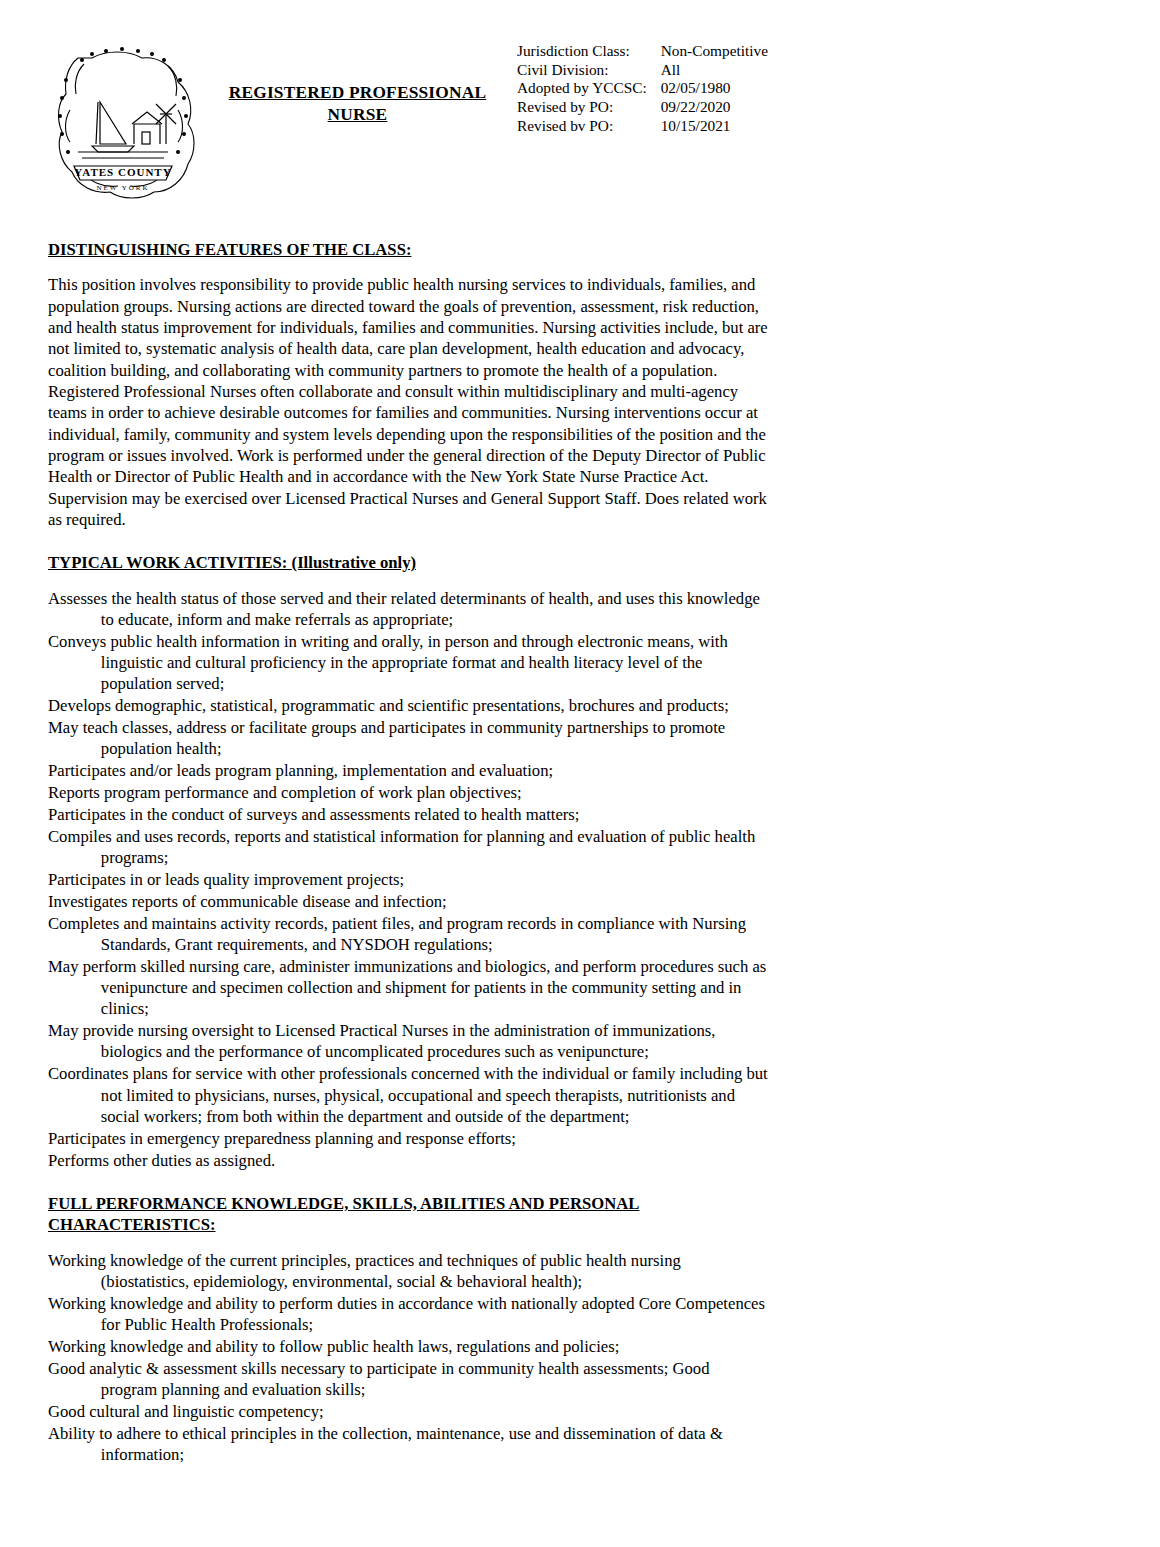YATES COUNTY NEW YORK
REGISTERED PROFESSIONAL NURSE
| Jurisdiction Class: | Non-Competitive |
| Civil Division: | All |
| Adopted by YCCSC: | 02/05/1980 |
| Revised by PO: | 09/22/2020 |
| Revised bv PO: | 10/15/2021 |
DISTINGUISHING FEATURES OF THE CLASS:
This position involves responsibility to provide public health nursing services to individuals, families, and population groups. Nursing actions are directed toward the goals of prevention, assessment, risk reduction, and health status improvement for individuals, families and communities. Nursing activities include, but are not limited to, systematic analysis of health data, care plan development, health education and advocacy, coalition building, and collaborating with community partners to promote the health of a population. Registered Professional Nurses often collaborate and consult within multidisciplinary and multi-agency teams in order to achieve desirable outcomes for families and communities. Nursing interventions occur at individual, family, community and system levels depending upon the responsibilities of the position and the program or issues involved. Work is performed under the general direction of the Deputy Director of Public Health or Director of Public Health and in accordance with the New York State Nurse Practice Act. Supervision may be exercised over Licensed Practical Nurses and General Support Staff. Does related work as required.
TYPICAL WORK ACTIVITIES: (Illustrative only)
Assesses the health status of those served and their related determinants of health, and uses this knowledge to educate, inform and make referrals as appropriate;
Conveys public health information in writing and orally, in person and through electronic means, with linguistic and cultural proficiency in the appropriate format and health literacy level of the population served;
Develops demographic, statistical, programmatic and scientific presentations, brochures and products;
May teach classes, address or facilitate groups and participates in community partnerships to promote population health;
Participates and/or leads program planning, implementation and evaluation;
Reports program performance and completion of work plan objectives;
Participates in the conduct of surveys and assessments related to health matters;
Compiles and uses records, reports and statistical information for planning and evaluation of public health programs;
Participates in or leads quality improvement projects;
Investigates reports of communicable disease and infection;
Completes and maintains activity records, patient files, and program records in compliance with Nursing Standards, Grant requirements, and NYSDOH regulations;
May perform skilled nursing care, administer immunizations and biologics, and perform procedures such as venipuncture and specimen collection and shipment for patients in the community setting and in clinics;
May provide nursing oversight to Licensed Practical Nurses in the administration of immunizations, biologics and the performance of uncomplicated procedures such as venipuncture;
Coordinates plans for service with other professionals concerned with the individual or family including but not limited to physicians, nurses, physical, occupational and speech therapists, nutritionists and social workers; from both within the department and outside of the department;
Participates in emergency preparedness planning and response efforts;
Performs other duties as assigned.
FULL PERFORMANCE KNOWLEDGE, SKILLS, ABILITIES AND PERSONAL CHARACTERISTICS:
Working knowledge of the current principles, practices and techniques of public health nursing (biostatistics, epidemiology, environmental, social & behavioral health);
Working knowledge and ability to perform duties in accordance with nationally adopted Core Competences for Public Health Professionals;
Working knowledge and ability to follow public health laws, regulations and policies;
Good analytic & assessment skills necessary to participate in community health assessments; Good program planning and evaluation skills;
Good cultural and linguistic competency;
Ability to adhere to ethical principles in the collection, maintenance, use and dissemination of data & information;